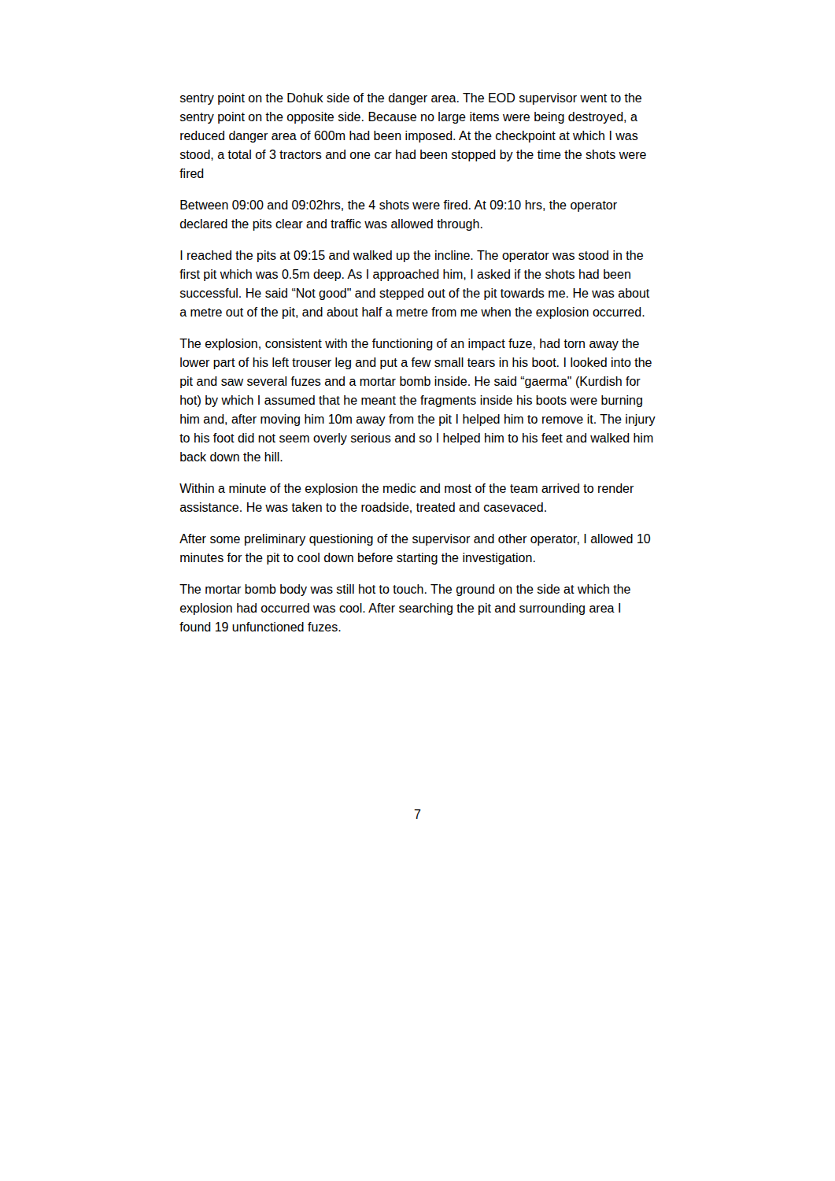sentry point on the Dohuk side of the danger area. The EOD supervisor went to the sentry point on the opposite side. Because no large items were being destroyed, a reduced danger area of 600m had been imposed. At the checkpoint at which I was stood, a total of 3 tractors and one car had been stopped by the time the shots were fired
Between 09:00 and 09:02hrs, the 4 shots were fired. At 09:10 hrs, the operator declared the pits clear and traffic was allowed through.
I reached the pits at 09:15 and walked up the incline. The operator was stood in the first pit which was 0.5m deep. As I approached him, I asked if the shots had been successful. He said “Not good" and stepped out of the pit towards me. He was about a metre out of the pit, and about half a metre from me when the explosion occurred.
The explosion, consistent with the functioning of an impact fuze, had torn away the lower part of his left trouser leg and put a few small tears in his boot. I looked into the pit and saw several fuzes and a mortar bomb inside. He said “gaerma" (Kurdish for hot) by which I assumed that he meant the fragments inside his boots were burning him and, after moving him 10m away from the pit I helped him to remove it. The injury to his foot did not seem overly serious and so I helped him to his feet and walked him back down the hill.
Within a minute of the explosion the medic and most of the team arrived to render assistance. He was taken to the roadside, treated and casevaced.
After some preliminary questioning of the supervisor and other operator, I allowed 10 minutes for the pit to cool down before starting the investigation.
The mortar bomb body was still hot to touch. The ground on the side at which the explosion had occurred was cool. After searching the pit and surrounding area I found 19 unfunctioned fuzes.
7